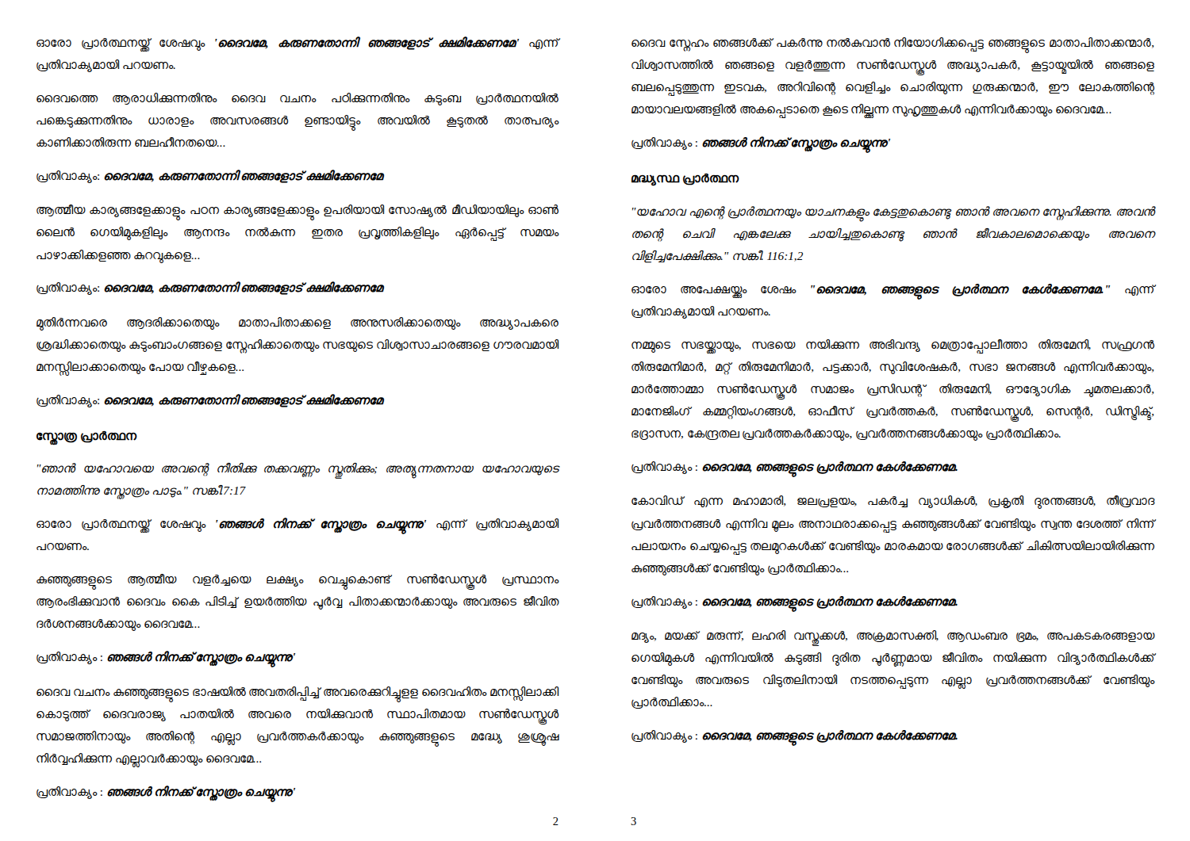ഓരോ പ്രാർത്ഥനയ്ക്ക് ശേഷവും 'ദൈവമേ, കരുണതോന്നി ഞങ്ങളോട് ക്ഷമിക്കേണമേ' എന്ന് പ്രതിവാക്യമായി പറയണം.
ദൈവത്തെ ആരാധിക്കുന്നതിനും ദൈവ വചനം പഠിക്കുന്നതിനും കുടുംബ പ്രാർത്ഥനയിൽ പങ്കെടുക്കുന്നതിനും ധാരാളം അവസരങ്ങൾ ഉണ്ടായിട്ടും അവയിൽ കൂടുതൽ താത്പര്യം കാണിക്കാതിരുന്ന ബലഹീനതയെ...
പ്രതിവാക്യം: ദൈവമേ, കരുണതോന്നി ഞങ്ങളോട് ക്ഷമിക്കേണമേ
ആത്മീയ കാര്യങ്ങളേക്കാളും പഠന കാര്യങ്ങളേക്കാളും ഉപരിയായി സോഷ്യൽ മീഡിയായിലും ഓൺ ലൈൻ ഗെയിമുകളിലും ആനന്ദം നൽകുന്ന ഇതര പ്രവൃത്തികളിലും ഏർപ്പെട്ട് സമയം പാഴാക്കിക്കളഞ്ഞ കുറവുകളെ...
പ്രതിവാക്യം: ദൈവമേ, കരുണതോന്നി ഞങ്ങളോട് ക്ഷമിക്കേണമേ
മുതിർന്നവരെ ആദരിക്കാതെയും മാതാപിതാക്കളെ അനുസരിക്കാതെയും അദ്ധ്യാപകരെ ശ്രദ്ധിക്കാതെയും കുടുംബാംഗങ്ങളെ സ്നേഹിക്കാതെയും സഭയുടെ വിശ്വാസാചാരങ്ങളെ ഗൗരവമായി മനസ്സിലാക്കാതെയും പോയ വീഴ്ചകളെ...
പ്രതിവാക്യം: ദൈവമേ, കരുണതോന്നി ഞങ്ങളോട് ക്ഷമിക്കേണമേ
സ്തോത്ര പ്രാർത്ഥന
"ഞാൻ യഹോവയെ അവന്റെ നീതിക്കു തക്കവണ്ണം സ്തുതിക്കും; അത്യുന്നതനായ യഹോവയുടെ നാമത്തിന്നു സ്തോത്രം പാടും." സങ്കീ.7:17
ഓരോ പ്രാർത്ഥനയ്ക്ക് ശേഷവും 'ഞങ്ങൾ നിനക്ക് സ്തോത്രം ചെയ്യുന്നു' എന്ന് പ്രതിവാക്യമായി പറയണം.
കുഞ്ഞുങ്ങളുടെ ആത്മീയ വളർച്ചയെ ലക്ഷ്യം വെച്ചുകൊണ്ട് സൺഡേസ്കൂൾ പ്രസ്ഥാനം ആരംഭിക്കുവാൻ ദൈവം കൈ പിടിച്ച് ഉയർത്തിയ പൂർവ്വ പിതാക്കന്മാർക്കായും അവരുടെ ജീവിത ദർശനങ്ങൾക്കായും ദൈവമേ...
പ്രതിവാക്യം : ഞങ്ങൾ നിനക്ക് സ്തോത്രം ചെയ്യുന്നു'
ദൈവ വചനം കുഞ്ഞുങ്ങളുടെ ഭാഷയിൽ അവതരിപ്പിച്ച് അവരെക്കുറിച്ചുളള ദൈവഹിതം മനസ്സിലാക്കി കൊടുത്ത് ദൈവരാജ്യ പാതയിൽ അവരെ നയിക്കുവാൻ സ്ഥാപിതമായ സൺഡേസ്കൂൾ സമാജത്തിനായും അതിന്റെ എല്ലാ പ്രവർത്തകർക്കായും കുഞ്ഞുങ്ങളുടെ മദ്ധ്യേ ശുശ്രൂഷ നിർവ്വഹിക്കുന്ന എല്ലാവർക്കായും ദൈവമേ...
പ്രതിവാക്യം : ഞങ്ങൾ നിനക്ക് സ്തോത്രം ചെയ്യുന്നു'
2
ദൈവ സ്നേഹം ഞങ്ങൾക്ക് പകർന്നു നൽകുവാൻ നിയോഗിക്കപ്പെട്ട ഞങ്ങളുടെ മാതാപിതാക്കന്മാർ, വിശ്വാസത്തിൽ ഞങ്ങളെ വളർത്തുന്ന സൺഡേസ്കൂൾ അദ്ധ്യാപകർ, കൂട്ടായ്മയിൽ ഞങ്ങളെ ബലപ്പെടുത്തുന്ന ഇടവക, അറിവിന്റെ വെളിച്ചം ചൊരിയുന്ന ഗുരുക്കന്മാർ, ഈ ലോകത്തിന്റെ മായാവലയങ്ങളിൽ അകപ്പെടാതെ കൂടെ നില്ക്കുന്ന സുഹൃത്തുകൾ എന്നിവർക്കായും ദൈവമേ...
പ്രതിവാക്യം : ഞങ്ങൾ നിനക്ക് സ്തോത്രം ചെയ്യുന്നു'
മദ്ധ്യസ്ഥ പ്രാർത്ഥന
"യഹോവ എന്റെ പ്രാർത്ഥനയും യാചനകളും കേട്ടതുകൊണ്ടു ഞാൻ അവനെ സ്നേഹിക്കുന്നു. അവൻ തന്റെ ചെവി എങ്കലേക്കു ചായിച്ചതുകൊണ്ടു ഞാൻ ജീവകാലമൊക്കെയും അവനെ വിളിച്ചപേക്ഷിക്കും." സങ്കീ. 116:1,2
ഓരോ അപേക്ഷയ്ക്കും ശേഷം "ദൈവമേ, ഞങ്ങളുടെ പ്രാർത്ഥന കേൾക്കേണമേ." എന്ന് പ്രതിവാക്യമായി പറയണം.
നമ്മുടെ സഭയ്ക്കായും, സഭയെ നയിക്കുന്ന അഭിവന്ദ്യ മെത്രാപ്പോലീത്താ തിരുമേനി, സഫ്രഗൻ തിരുമേനിമാർ, മറ്റ് തിരുമേനിമാർ, പട്ടക്കാർ, സുവിശേഷകർ, സഭാ ജനങ്ങൾ എന്നിവർക്കായും, മാർത്തോമ്മാ സൺഡേസ്കൂൾ സമാജം പ്രസിഡന്റ് തിരുമേനി, ഔദ്യോഗിക ചുമതലക്കാർ, മാനേജിംഗ് കമ്മറ്റിയംഗങ്ങൾ, ഓഫീസ് പ്രവർത്തകർ, സൺഡേസ്കൂൾ, സെന്റർ, ഡിസ്ട്രിക്ട്, ഭദ്രാസന, കേന്ദ്രതല പ്രവർത്തകർക്കായും, പ്രവർത്തനങ്ങൾക്കായും പ്രാർത്ഥിക്കാം.
പ്രതിവാക്യം : ദൈവമേ, ഞങ്ങളുടെ പ്രാർത്ഥന കേൾക്കേണമേ.
കോവിഡ് എന്ന മഹാമാരി, ജലപ്രളയം, പകർച്ച വ്യാധികൾ, പ്രകൃതി ദുരന്തങ്ങൾ, തീവ്രവാദ പ്രവർത്തനങ്ങൾ എന്നിവ മൂലം അനാഥരാക്കപ്പെട്ട കുഞ്ഞുങ്ങൾക്ക് വേണ്ടിയും സ്വന്ത ദേശത്ത് നിന്ന് പലായനം ചെയ്യപ്പെട്ട തലമുറകൾക്ക് വേണ്ടിയും മാരകമായ രോഗങ്ങൾക്ക് ചികിത്സയിലായിരിക്കുന്ന കുഞ്ഞുങ്ങൾക്ക് വേണ്ടിയും പ്രാർത്ഥിക്കാം...
പ്രതിവാക്യം : ദൈവമേ, ഞങ്ങളുടെ പ്രാർത്ഥന കേൾക്കേണമേ.
മദ്യം, മയക്ക് മരുന്ന്, ലഹരി വസ്തുക്കൾ, അക്രമാസക്തി, ആഡംബര ഭ്രമം, അപകടകരങ്ങളായ ഗെയിമുകൾ എന്നിവയിൽ കുടുങ്ങി ദുരിത പൂർണ്ണമായ ജീവിതം നയിക്കുന്ന വിദ്യാർത്ഥികൾക്ക് വേണ്ടിയും അവരുടെ വിടുതലിനായി നടത്തപ്പെടുന്ന എല്ലാ പ്രവർത്തനങ്ങൾക്ക് വേണ്ടിയും പ്രാർത്ഥിക്കാം...
പ്രതിവാക്യം : ദൈവമേ, ഞങ്ങളുടെ പ്രാർത്ഥന കേൾക്കേണമേ.
3